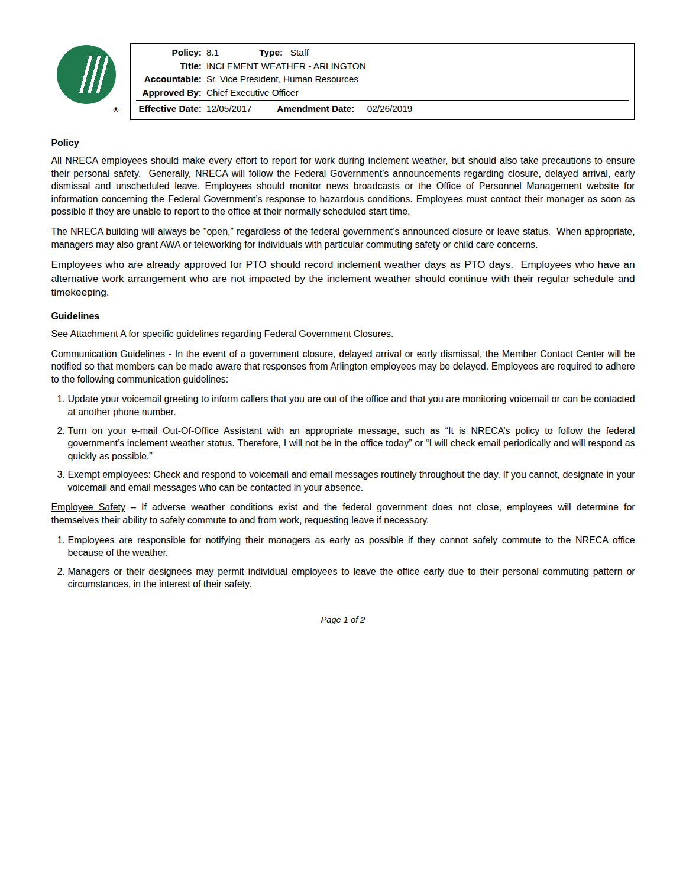®
| Policy: | 8.1 Type: Staff |
| Title: | INCLEMENT WEATHER - ARLINGTON |
| Accountable: | Sr. Vice President, Human Resources |
| Approved By: | Chief Executive Officer |
| Effective Date: | 12/05/2017 Amendment Date: 02/26/2019 |
Policy
All NRECA employees should make every effort to report for work during inclement weather, but should also take precautions to ensure their personal safety. Generally, NRECA will follow the Federal Government’s announcements regarding closure, delayed arrival, early dismissal and unscheduled leave. Employees should monitor news broadcasts or the Office of Personnel Management website for information concerning the Federal Government’s response to hazardous conditions. Employees must contact their manager as soon as possible if they are unable to report to the office at their normally scheduled start time.
The NRECA building will always be "open,” regardless of the federal government’s announced closure or leave status. When appropriate, managers may also grant AWA or teleworking for individuals with particular commuting safety or child care concerns.
Employees who are already approved for PTO should record inclement weather days as PTO days. Employees who have an alternative work arrangement who are not impacted by the inclement weather should continue with their regular schedule and timekeeping.
Guidelines
See Attachment A for specific guidelines regarding Federal Government Closures.
Communication Guidelines - In the event of a government closure, delayed arrival or early dismissal, the Member Contact Center will be notified so that members can be made aware that responses from Arlington employees may be delayed. Employees are required to adhere to the following communication guidelines:
Update your voicemail greeting to inform callers that you are out of the office and that you are monitoring voicemail or can be contacted at another phone number.
Turn on your e-mail Out-Of-Office Assistant with an appropriate message, such as “It is NRECA’s policy to follow the federal government’s inclement weather status. Therefore, I will not be in the office today” or “I will check email periodically and will respond as quickly as possible.”
Exempt employees: Check and respond to voicemail and email messages routinely throughout the day. If you cannot, designate in your voicemail and email messages who can be contacted in your absence.
Employee Safety – If adverse weather conditions exist and the federal government does not close, employees will determine for themselves their ability to safely commute to and from work, requesting leave if necessary.
Employees are responsible for notifying their managers as early as possible if they cannot safely commute to the NRECA office because of the weather.
Managers or their designees may permit individual employees to leave the office early due to their personal commuting pattern or circumstances, in the interest of their safety.
Page 1 of 2